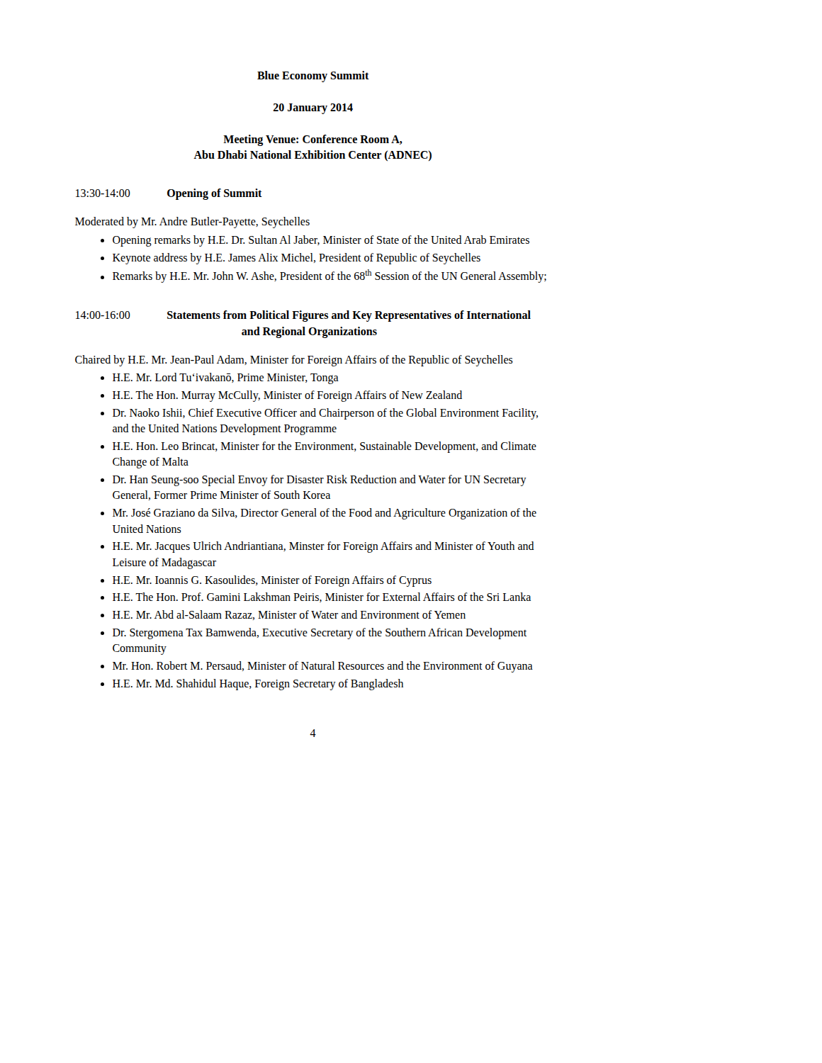Blue Economy Summit
20 January 2014
Meeting Venue: Conference Room A,
Abu Dhabi National Exhibition Center (ADNEC)
13:30-14:00 Opening of Summit
Moderated by Mr. Andre Butler-Payette, Seychelles
Opening remarks by H.E. Dr. Sultan Al Jaber, Minister of State of the United Arab Emirates
Keynote address by H.E. James Alix Michel, President of Republic of Seychelles
Remarks by H.E. Mr. John W. Ashe, President of the 68th Session of the UN General Assembly;
14:00-16:00 Statements from Political Figures and Key Representatives of International and Regional Organizations
Chaired by H.E. Mr. Jean-Paul Adam, Minister for Foreign Affairs of the Republic of Seychelles
H.E. Mr. Lord Tuʻivakanō, Prime Minister, Tonga
H.E. The Hon. Murray McCully, Minister of Foreign Affairs of New Zealand
Dr. Naoko Ishii, Chief Executive Officer and Chairperson of the Global Environment Facility, and the United Nations Development Programme
H.E. Hon. Leo Brincat, Minister for the Environment, Sustainable Development, and Climate Change of Malta
Dr. Han Seung-soo Special Envoy for Disaster Risk Reduction and Water for UN Secretary General, Former Prime Minister of South Korea
Mr. José Graziano da Silva, Director General of the Food and Agriculture Organization of the United Nations
H.E. Mr. Jacques Ulrich Andriantiana, Minster for Foreign Affairs and Minister of Youth and Leisure of Madagascar
H.E. Mr. Ioannis G. Kasoulides, Minister of Foreign Affairs of Cyprus
H.E. The Hon. Prof. Gamini Lakshman Peiris, Minister for External Affairs of the Sri Lanka
H.E. Mr. Abd al-Salaam Razaz, Minister of Water and Environment of Yemen
Dr. Stergomena Tax Bamwenda, Executive Secretary of the Southern African Development Community
Mr. Hon. Robert M. Persaud, Minister of Natural Resources and the Environment of Guyana
H.E. Mr. Md. Shahidul Haque, Foreign Secretary of Bangladesh
4